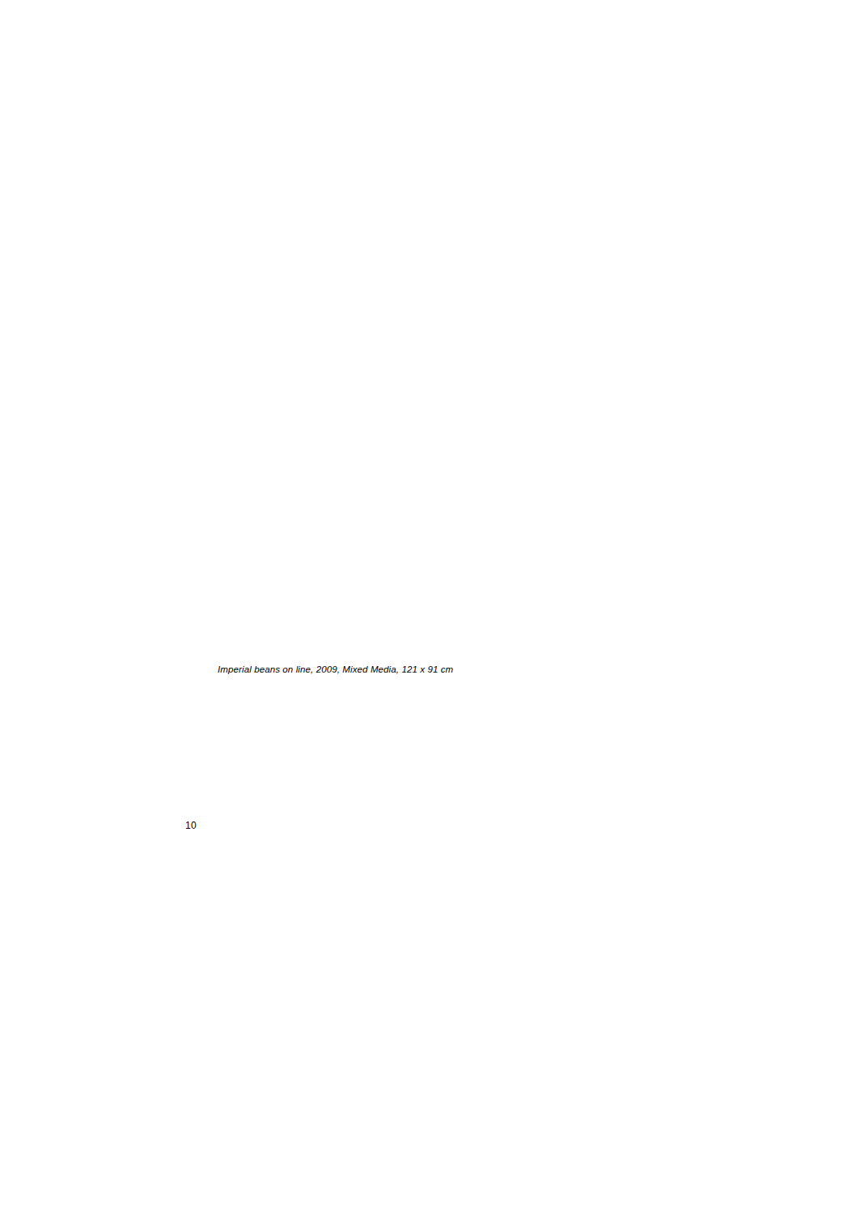Imperial beans on line, 2009, Mixed Media, 121 x 91 cm
10